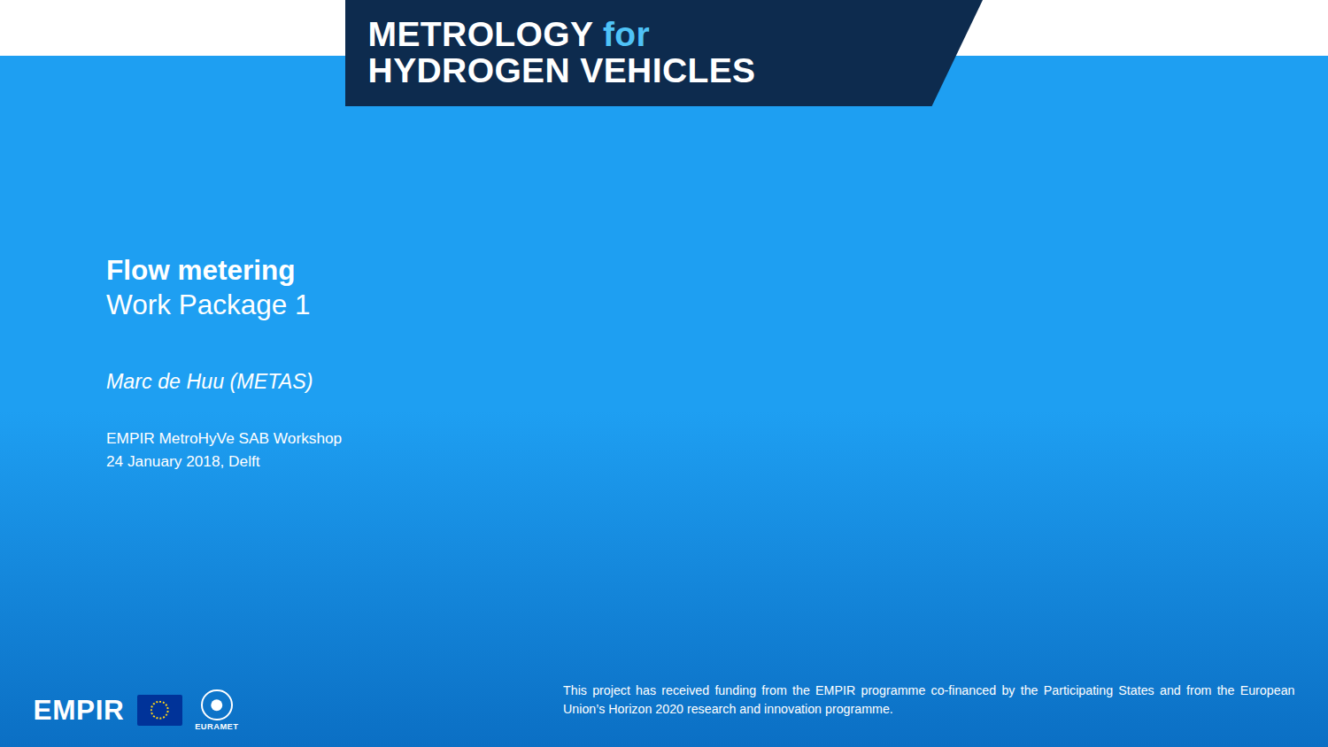METROLOGY for
HYDROGEN VEHICLES
Flow metering
Work Package 1
Marc de Huu (METAS)
EMPIR MetroHyVe SAB Workshop
24 January 2018, Delft
EMPIR EURAMET
This project has received funding from the EMPIR programme co-financed by the Participating States and from the European Union’s Horizon 2020 research and innovation programme.